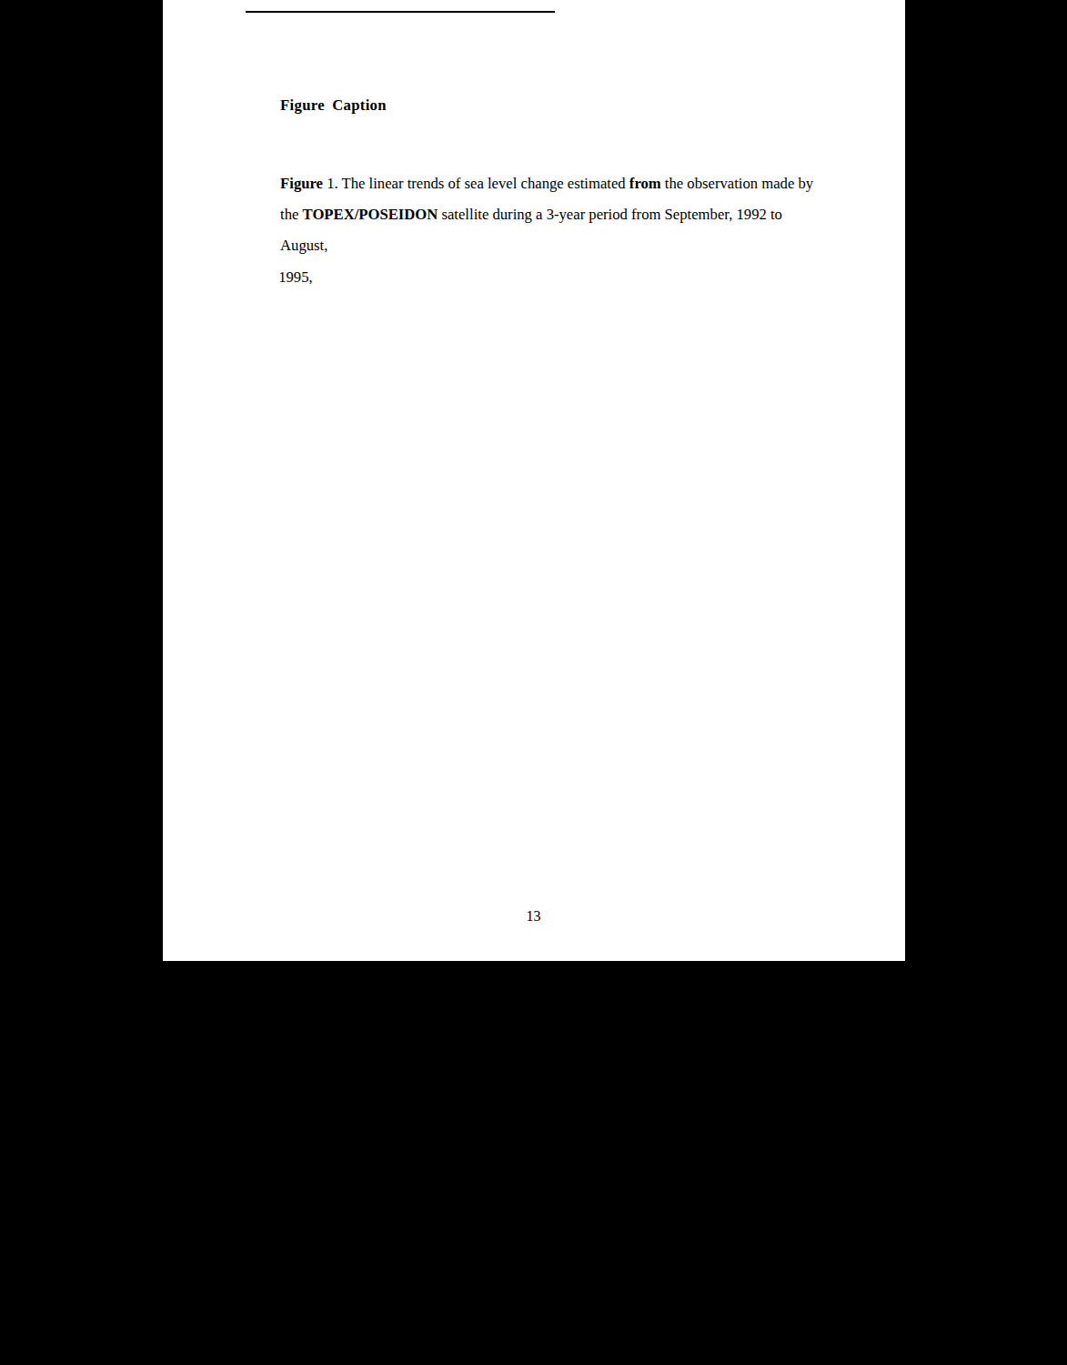Figure Caption
Figure 1. The linear trends of sea level change estimated from the observation made by the TOPEX/POSEIDON satellite during a 3-year period from September, 1992 to August, 1995,
13